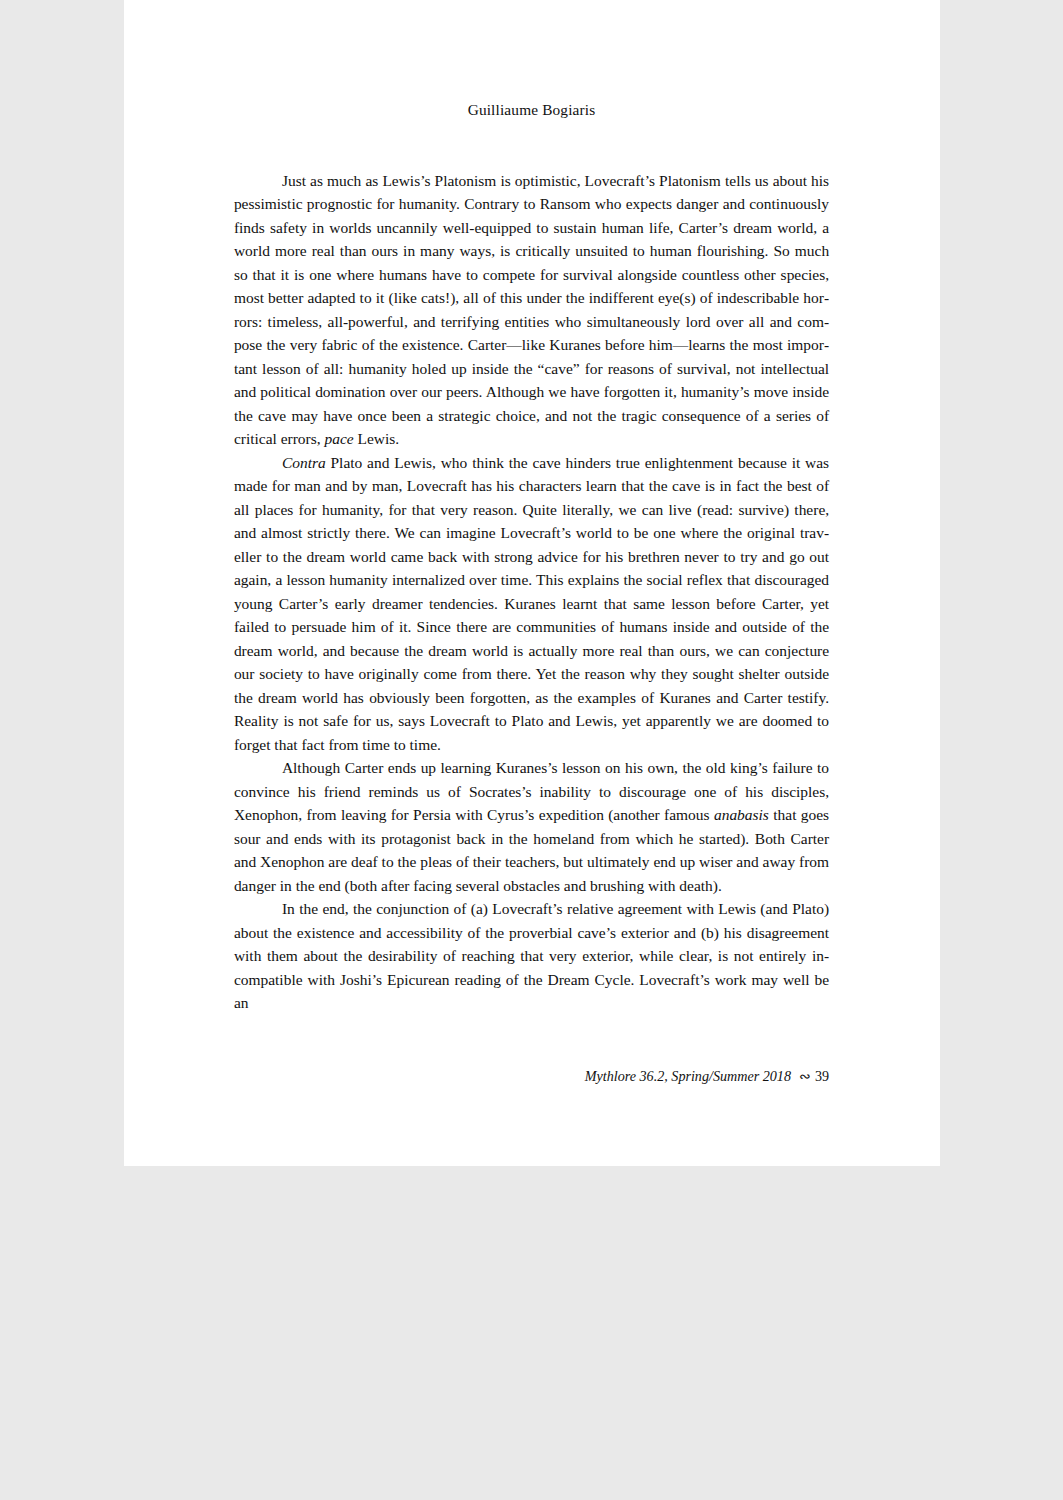Guilliaume Bogiaris
Just as much as Lewis’s Platonism is optimistic, Lovecraft’s Platonism tells us about his pessimistic prognostic for humanity. Contrary to Ransom who expects danger and continuously finds safety in worlds uncannily well-equipped to sustain human life, Carter’s dream world, a world more real than ours in many ways, is critically unsuited to human flourishing. So much so that it is one where humans have to compete for survival alongside countless other species, most better adapted to it (like cats!), all of this under the indifferent eye(s) of indescribable horrors: timeless, all-powerful, and terrifying entities who simultaneously lord over all and compose the very fabric of the existence. Carter—like Kuranes before him—learns the most important lesson of all: humanity holed up inside the “cave” for reasons of survival, not intellectual and political domination over our peers. Although we have forgotten it, humanity’s move inside the cave may have once been a strategic choice, and not the tragic consequence of a series of critical errors, pace Lewis.
Contra Plato and Lewis, who think the cave hinders true enlightenment because it was made for man and by man, Lovecraft has his characters learn that the cave is in fact the best of all places for humanity, for that very reason. Quite literally, we can live (read: survive) there, and almost strictly there. We can imagine Lovecraft’s world to be one where the original traveller to the dream world came back with strong advice for his brethren never to try and go out again, a lesson humanity internalized over time. This explains the social reflex that discouraged young Carter’s early dreamer tendencies. Kuranes learnt that same lesson before Carter, yet failed to persuade him of it. Since there are communities of humans inside and outside of the dream world, and because the dream world is actually more real than ours, we can conjecture our society to have originally come from there. Yet the reason why they sought shelter outside the dream world has obviously been forgotten, as the examples of Kuranes and Carter testify. Reality is not safe for us, says Lovecraft to Plato and Lewis, yet apparently we are doomed to forget that fact from time to time.
Although Carter ends up learning Kuranes’s lesson on his own, the old king’s failure to convince his friend reminds us of Socrates’s inability to discourage one of his disciples, Xenophon, from leaving for Persia with Cyrus’s expedition (another famous anabasis that goes sour and ends with its protagonist back in the homeland from which he started). Both Carter and Xenophon are deaf to the pleas of their teachers, but ultimately end up wiser and away from danger in the end (both after facing several obstacles and brushing with death).
In the end, the conjunction of (a) Lovecraft’s relative agreement with Lewis (and Plato) about the existence and accessibility of the proverbial cave’s exterior and (b) his disagreement with them about the desirability of reaching that very exterior, while clear, is not entirely incompatible with Joshi’s Epicurean reading of the Dream Cycle. Lovecraft’s work may well be an
Mythlore 36.2, Spring/Summer 2018 ∾39